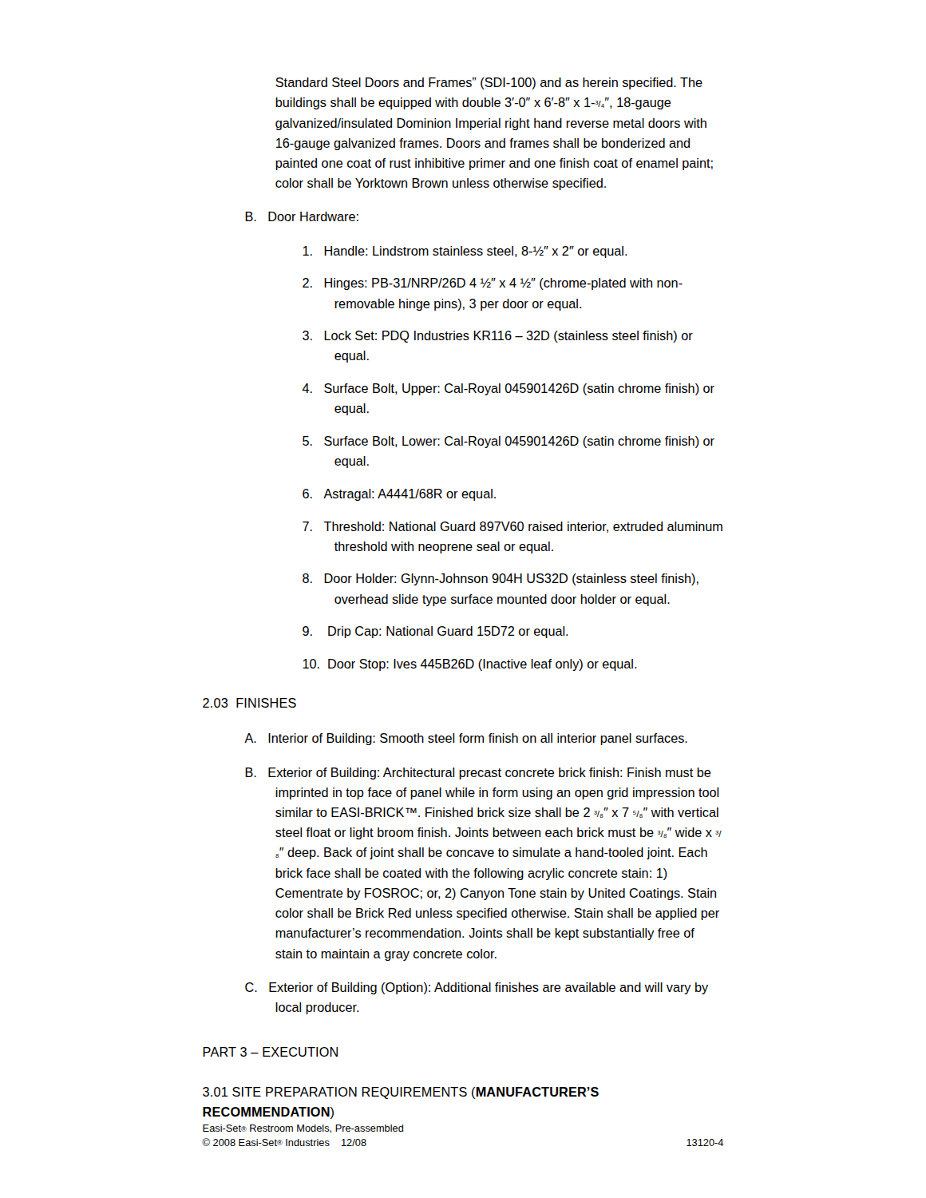Standard Steel Doors and Frames” (SDI-100) and as herein specified. The buildings shall be equipped with double 3′-0″ x 6′-8″ x 1-³/₄″, 18-gauge galvanized/insulated Dominion Imperial right hand reverse metal doors with 16-gauge galvanized frames. Doors and frames shall be bonderized and painted one coat of rust inhibitive primer and one finish coat of enamel paint; color shall be Yorktown Brown unless otherwise specified.
B. Door Hardware:
1. Handle: Lindstrom stainless steel, 8-½″ x 2″ or equal.
2. Hinges: PB-31/NRP/26D 4 ½″ x 4 ½″ (chrome-plated with non-removable hinge pins), 3 per door or equal.
3. Lock Set: PDQ Industries KR116 – 32D (stainless steel finish) or equal.
4. Surface Bolt, Upper: Cal-Royal 045901426D (satin chrome finish) or equal.
5. Surface Bolt, Lower: Cal-Royal 045901426D (satin chrome finish) or equal.
6. Astragal: A4441/68R or equal.
7. Threshold: National Guard 897V60 raised interior, extruded aluminum threshold with neoprene seal or equal.
8. Door Holder: Glynn-Johnson 904H US32D (stainless steel finish), overhead slide type surface mounted door holder or equal.
9. Drip Cap: National Guard 15D72 or equal.
10. Door Stop: Ives 445B26D (Inactive leaf only) or equal.
2.03 FINISHES
A. Interior of Building: Smooth steel form finish on all interior panel surfaces.
B. Exterior of Building: Architectural precast concrete brick finish: Finish must be imprinted in top face of panel while in form using an open grid impression tool similar to EASI-BRICK™. Finished brick size shall be 2 ³/₈″ x 7 ⁵/₈″ with vertical steel float or light broom finish. Joints between each brick must be ³/₈″ wide x ³/₈″ deep. Back of joint shall be concave to simulate a hand-tooled joint. Each brick face shall be coated with the following acrylic concrete stain: 1) Cementrate by FOSROC; or, 2) Canyon Tone stain by United Coatings. Stain color shall be Brick Red unless specified otherwise. Stain shall be applied per manufacturer’s recommendation. Joints shall be kept substantially free of stain to maintain a gray concrete color.
C. Exterior of Building (Option): Additional finishes are available and will vary by local producer.
PART 3 – EXECUTION
3.01 SITE PREPARATION REQUIREMENTS (MANUFACTURER’S RECOMMENDATION)
Easi-Set® Restroom Models, Pre-assembled © 2008 Easi-Set® Industries 12/08 13120-4